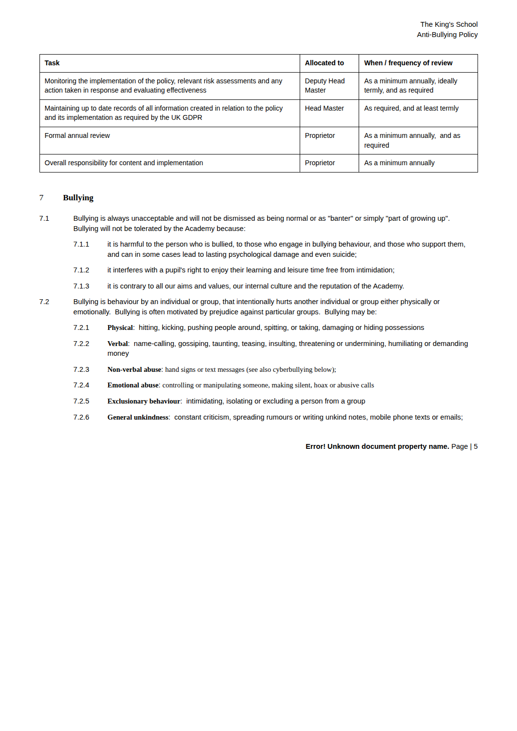The King's School
Anti-Bullying Policy
| Task | Allocated to | When / frequency of review |
| --- | --- | --- |
| Monitoring the implementation of the policy, relevant risk assessments and any action taken in response and evaluating effectiveness | Deputy Head Master | As a minimum annually, ideally termly, and as required |
| Maintaining up to date records of all information created in relation to the policy and its implementation as required by the UK GDPR | Head Master | As required, and at least termly |
| Formal annual review | Proprietor | As a minimum annually, and as required |
| Overall responsibility for content and implementation | Proprietor | As a minimum annually |
7
Bullying
7.1
Bullying is always unacceptable and will not be dismissed as being normal or as "banter" or simply "part of growing up". Bullying will not be tolerated by the Academy because:
7.1.1
it is harmful to the person who is bullied, to those who engage in bullying behaviour, and those who support them, and can in some cases lead to lasting psychological damage and even suicide;
7.1.2
it interferes with a pupil's right to enjoy their learning and leisure time free from intimidation;
7.1.3
it is contrary to all our aims and values, our internal culture and the reputation of the Academy.
7.2
Bullying is behaviour by an individual or group, that intentionally hurts another individual or group either physically or emotionally. Bullying is often motivated by prejudice against particular groups. Bullying may be:
7.2.1
Physical: hitting, kicking, pushing people around, spitting, or taking, damaging or hiding possessions
7.2.2
Verbal: name-calling, gossiping, taunting, teasing, insulting, threatening or undermining, humiliating or demanding money
7.2.3
Non-verbal abuse: hand signs or text messages (see also cyberbullying below);
7.2.4
Emotional abuse: controlling or manipulating someone, making silent, hoax or abusive calls
7.2.5
Exclusionary behaviour: intimidating, isolating or excluding a person from a group
7.2.6
General unkindness: constant criticism, spreading rumours or writing unkind notes, mobile phone texts or emails;
Error! Unknown document property name. Page | 5